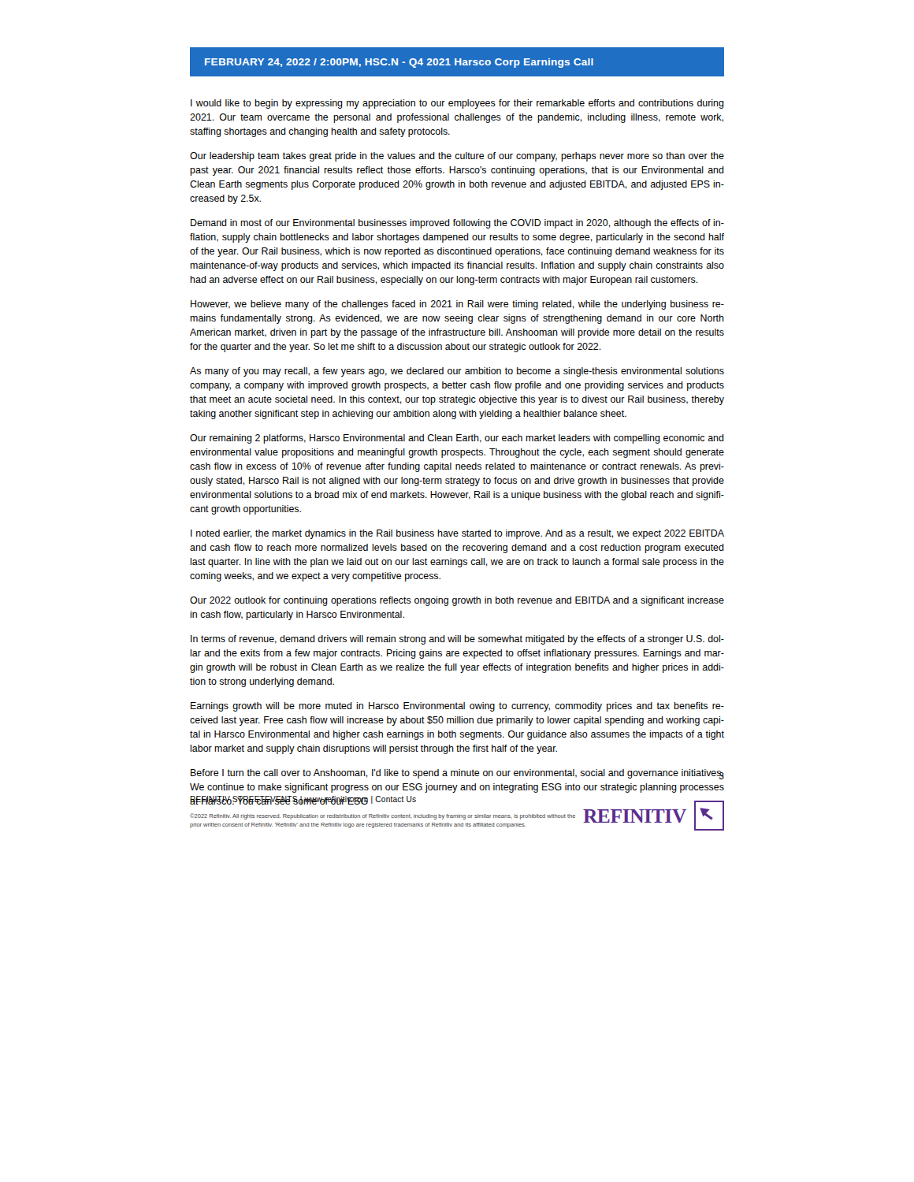FEBRUARY 24, 2022 / 2:00PM, HSC.N - Q4 2021 Harsco Corp Earnings Call
I would like to begin by expressing my appreciation to our employees for their remarkable efforts and contributions during 2021. Our team overcame the personal and professional challenges of the pandemic, including illness, remote work, staffing shortages and changing health and safety protocols.
Our leadership team takes great pride in the values and the culture of our company, perhaps never more so than over the past year. Our 2021 financial results reflect those efforts. Harsco's continuing operations, that is our Environmental and Clean Earth segments plus Corporate produced 20% growth in both revenue and adjusted EBITDA, and adjusted EPS increased by 2.5x.
Demand in most of our Environmental businesses improved following the COVID impact in 2020, although the effects of inflation, supply chain bottlenecks and labor shortages dampened our results to some degree, particularly in the second half of the year. Our Rail business, which is now reported as discontinued operations, face continuing demand weakness for its maintenance-of-way products and services, which impacted its financial results. Inflation and supply chain constraints also had an adverse effect on our Rail business, especially on our long-term contracts with major European rail customers.
However, we believe many of the challenges faced in 2021 in Rail were timing related, while the underlying business remains fundamentally strong. As evidenced, we are now seeing clear signs of strengthening demand in our core North American market, driven in part by the passage of the infrastructure bill. Anshooman will provide more detail on the results for the quarter and the year. So let me shift to a discussion about our strategic outlook for 2022.
As many of you may recall, a few years ago, we declared our ambition to become a single-thesis environmental solutions company, a company with improved growth prospects, a better cash flow profile and one providing services and products that meet an acute societal need. In this context, our top strategic objective this year is to divest our Rail business, thereby taking another significant step in achieving our ambition along with yielding a healthier balance sheet.
Our remaining 2 platforms, Harsco Environmental and Clean Earth, our each market leaders with compelling economic and environmental value propositions and meaningful growth prospects. Throughout the cycle, each segment should generate cash flow in excess of 10% of revenue after funding capital needs related to maintenance or contract renewals. As previously stated, Harsco Rail is not aligned with our long-term strategy to focus on and drive growth in businesses that provide environmental solutions to a broad mix of end markets. However, Rail is a unique business with the global reach and significant growth opportunities.
I noted earlier, the market dynamics in the Rail business have started to improve. And as a result, we expect 2022 EBITDA and cash flow to reach more normalized levels based on the recovering demand and a cost reduction program executed last quarter. In line with the plan we laid out on our last earnings call, we are on track to launch a formal sale process in the coming weeks, and we expect a very competitive process.
Our 2022 outlook for continuing operations reflects ongoing growth in both revenue and EBITDA and a significant increase in cash flow, particularly in Harsco Environmental.
In terms of revenue, demand drivers will remain strong and will be somewhat mitigated by the effects of a stronger U.S. dollar and the exits from a few major contracts. Pricing gains are expected to offset inflationary pressures. Earnings and margin growth will be robust in Clean Earth as we realize the full year effects of integration benefits and higher prices in addition to strong underlying demand.
Earnings growth will be more muted in Harsco Environmental owing to currency, commodity prices and tax benefits received last year. Free cash flow will increase by about $50 million due primarily to lower capital spending and working capital in Harsco Environmental and higher cash earnings in both segments. Our guidance also assumes the impacts of a tight labor market and supply chain disruptions will persist through the first half of the year.
Before I turn the call over to Anshooman, I'd like to spend a minute on our environmental, social and governance initiatives. We continue to make significant progress on our ESG journey and on integrating ESG into our strategic planning processes at Harsco. You can see some of our ESG
3
REFINITIV STREETEVENTS | www.refinitiv.com | Contact Us
©2022 Refinitiv. All rights reserved. Republication or redistribution of Refinitiv content, including by framing or similar means, is prohibited without the prior written consent of Refinitiv. 'Refinitiv' and the Refinitiv logo are registered trademarks of Refinitiv and its affiliated companies.
REFINITIV